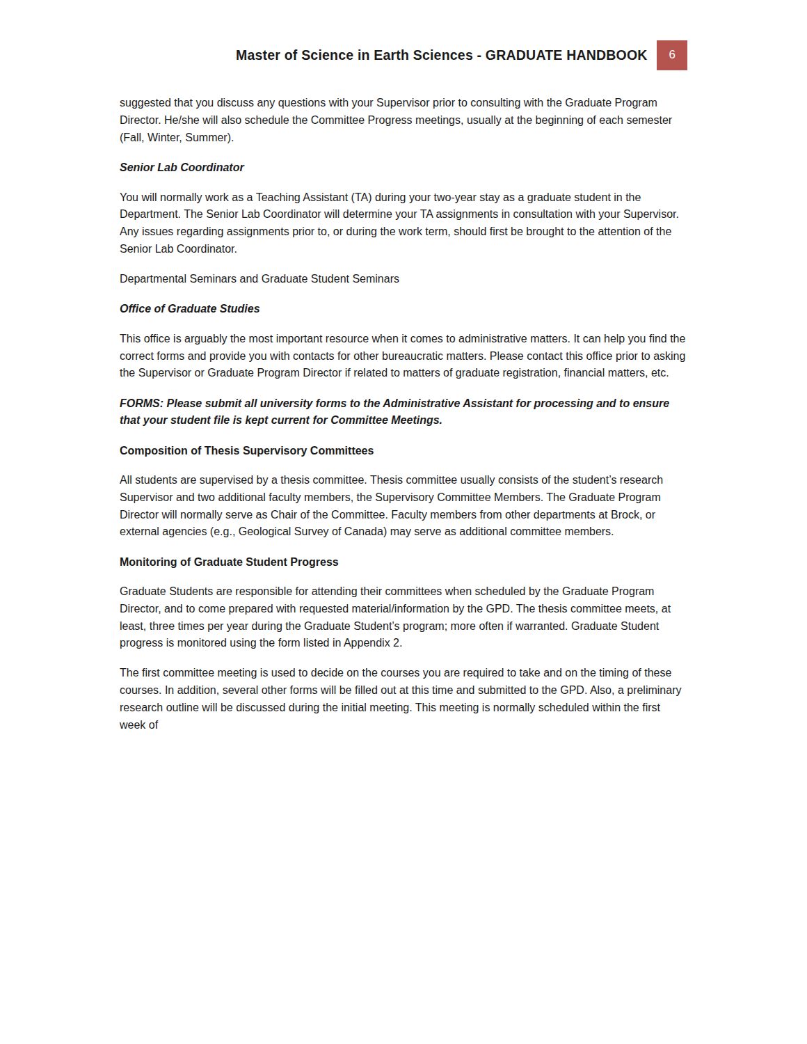Master of Science in Earth Sciences - GRADUATE HANDBOOK
6
suggested that you discuss any questions with your Supervisor prior to consulting with the Graduate Program Director. He/she will also schedule the Committee Progress meetings, usually at the beginning of each semester (Fall, Winter, Summer).
Senior Lab Coordinator
You will normally work as a Teaching Assistant (TA) during your two-year stay as a graduate student in the Department. The Senior Lab Coordinator will determine your TA assignments in consultation with your Supervisor. Any issues regarding assignments prior to, or during the work term, should first be brought to the attention of the Senior Lab Coordinator.
Departmental Seminars and Graduate Student Seminars
Office of Graduate Studies
This office is arguably the most important resource when it comes to administrative matters. It can help you find the correct forms and provide you with contacts for other bureaucratic matters. Please contact this office prior to asking the Supervisor or Graduate Program Director if related to matters of graduate registration, financial matters, etc.
FORMS: Please submit all university forms to the Administrative Assistant for processing and to ensure that your student file is kept current for Committee Meetings.
Composition of Thesis Supervisory Committees
All students are supervised by a thesis committee. Thesis committee usually consists of the student’s research Supervisor and two additional faculty members, the Supervisory Committee Members. The Graduate Program Director will normally serve as Chair of the Committee. Faculty members from other departments at Brock, or external agencies (e.g., Geological Survey of Canada) may serve as additional committee members.
Monitoring of Graduate Student Progress
Graduate Students are responsible for attending their committees when scheduled by the Graduate Program Director, and to come prepared with requested material/information by the GPD. The thesis committee meets, at least, three times per year during the Graduate Student’s program; more often if warranted. Graduate Student progress is monitored using the form listed in Appendix 2.
The first committee meeting is used to decide on the courses you are required to take and on the timing of these courses. In addition, several other forms will be filled out at this time and submitted to the GPD. Also, a preliminary research outline will be discussed during the initial meeting. This meeting is normally scheduled within the first week of